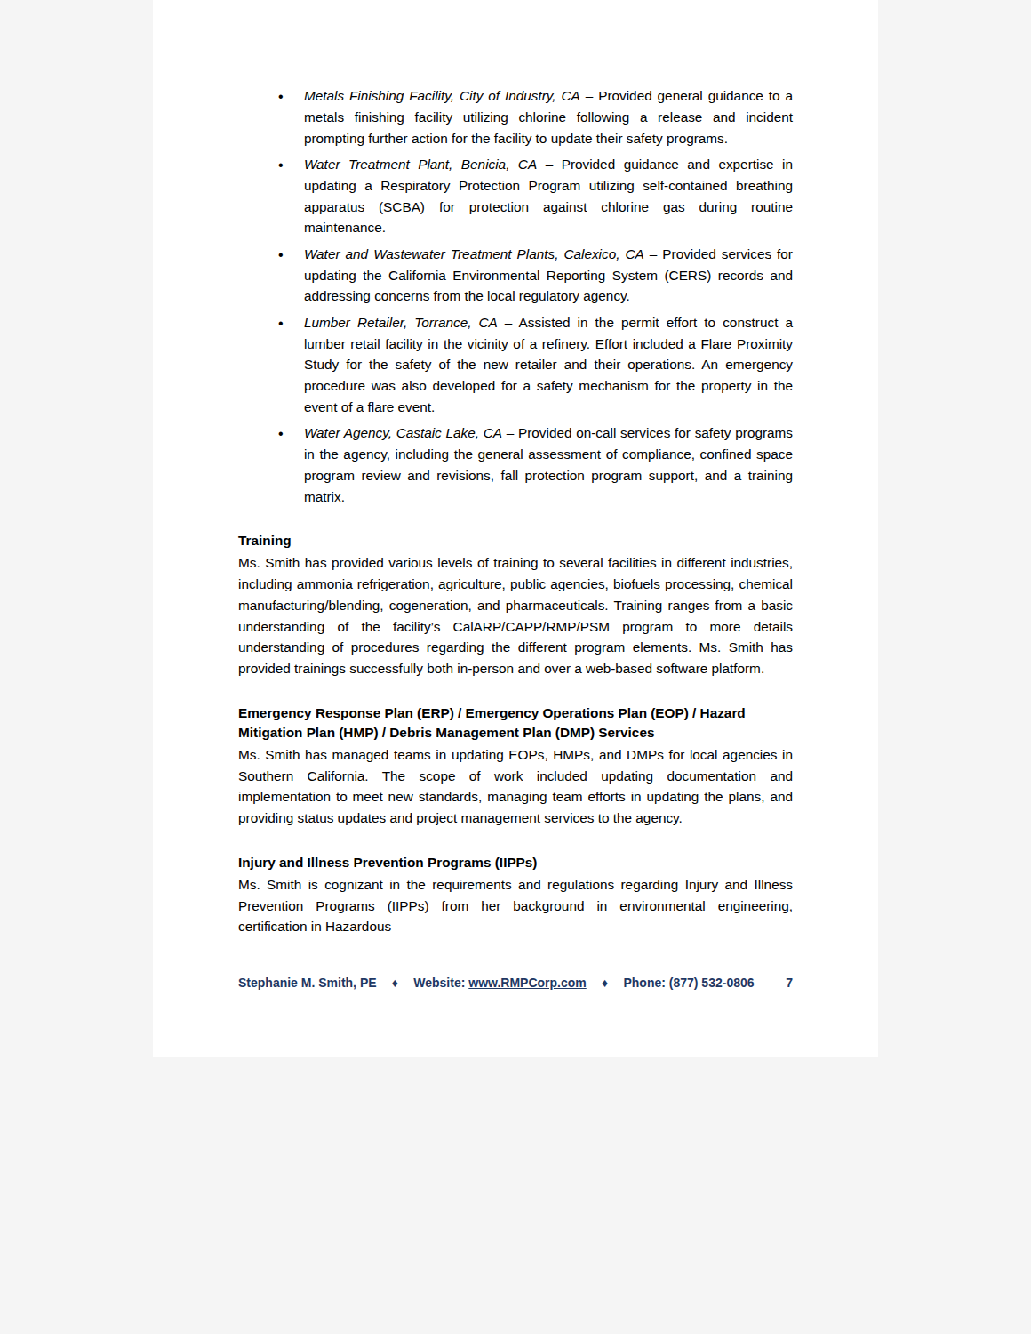Metals Finishing Facility, City of Industry, CA – Provided general guidance to a metals finishing facility utilizing chlorine following a release and incident prompting further action for the facility to update their safety programs.
Water Treatment Plant, Benicia, CA – Provided guidance and expertise in updating a Respiratory Protection Program utilizing self-contained breathing apparatus (SCBA) for protection against chlorine gas during routine maintenance.
Water and Wastewater Treatment Plants, Calexico, CA – Provided services for updating the California Environmental Reporting System (CERS) records and addressing concerns from the local regulatory agency.
Lumber Retailer, Torrance, CA – Assisted in the permit effort to construct a lumber retail facility in the vicinity of a refinery. Effort included a Flare Proximity Study for the safety of the new retailer and their operations. An emergency procedure was also developed for a safety mechanism for the property in the event of a flare event.
Water Agency, Castaic Lake, CA – Provided on-call services for safety programs in the agency, including the general assessment of compliance, confined space program review and revisions, fall protection program support, and a training matrix.
Training
Ms. Smith has provided various levels of training to several facilities in different industries, including ammonia refrigeration, agriculture, public agencies, biofuels processing, chemical manufacturing/blending, cogeneration, and pharmaceuticals. Training ranges from a basic understanding of the facility’s CalARP/CAPP/RMP/PSM program to more details understanding of procedures regarding the different program elements. Ms. Smith has provided trainings successfully both in-person and over a web-based software platform.
Emergency Response Plan (ERP) / Emergency Operations Plan (EOP) / Hazard Mitigation Plan (HMP) / Debris Management Plan (DMP) Services
Ms. Smith has managed teams in updating EOPs, HMPs, and DMPs for local agencies in Southern California. The scope of work included updating documentation and implementation to meet new standards, managing team efforts in updating the plans, and providing status updates and project management services to the agency.
Injury and Illness Prevention Programs (IIPPs)
Ms. Smith is cognizant in the requirements and regulations regarding Injury and Illness Prevention Programs (IIPPs) from her background in environmental engineering, certification in Hazardous
Stephanie M. Smith, PE ♦ Website: www.RMPCorp.com ♦ Phone: (877) 532-0806 7